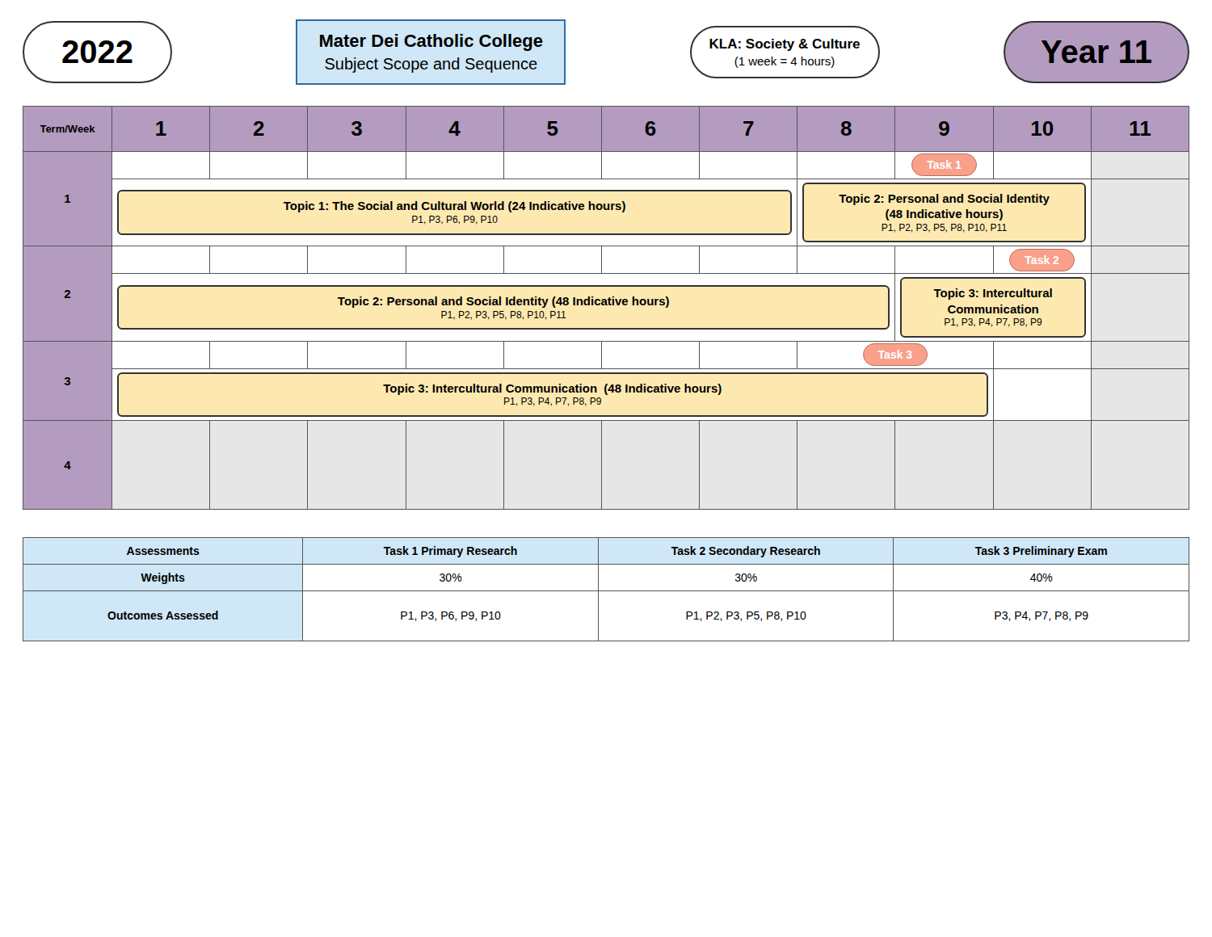2022
Mater Dei Catholic College
Subject Scope and Sequence
KLA: Society & Culture
(1 week = 4 hours)
Year 11
| Term/Week | 1 | 2 | 3 | 4 | 5 | 6 | 7 | 8 | 9 | 10 | 11 |
| --- | --- | --- | --- | --- | --- | --- | --- | --- | --- | --- | --- |
| 1 | | | | | | | | | Task 1 | | |
| Topic 1: The Social and Cultural World (24 Indicative hours) P1, P3, P6, P9, P10 | Topic 2: Personal and Social Identity (48 Indicative hours) P1, P2, P3, P5, P8, P10, P11 | |
| 2 | | | | | | | | | | Task 2 | |
| Topic 2: Personal and Social Identity (48 Indicative hours) P1, P2, P3, P5, P8, P10, P11 | Topic 3: Intercultural Communication P1, P3, P4, P7, P8, P9 | |
| 3 | | | | | | | | Task 3 | | |
| Topic 3: Intercultural Communication (48 Indicative hours) P1, P3, P4, P7, P8, P9 | | |
| 4 | | | | | | | | | | | |
| Assessments | Task 1 Primary Research | Task 2 Secondary Research | Task 3 Preliminary Exam |
| --- | --- | --- | --- |
| Weights | 30% | 30% | 40% |
| Outcomes Assessed | P1, P3, P6, P9, P10 | P1, P2, P3, P5, P8, P10 | P3, P4, P7, P8, P9 |